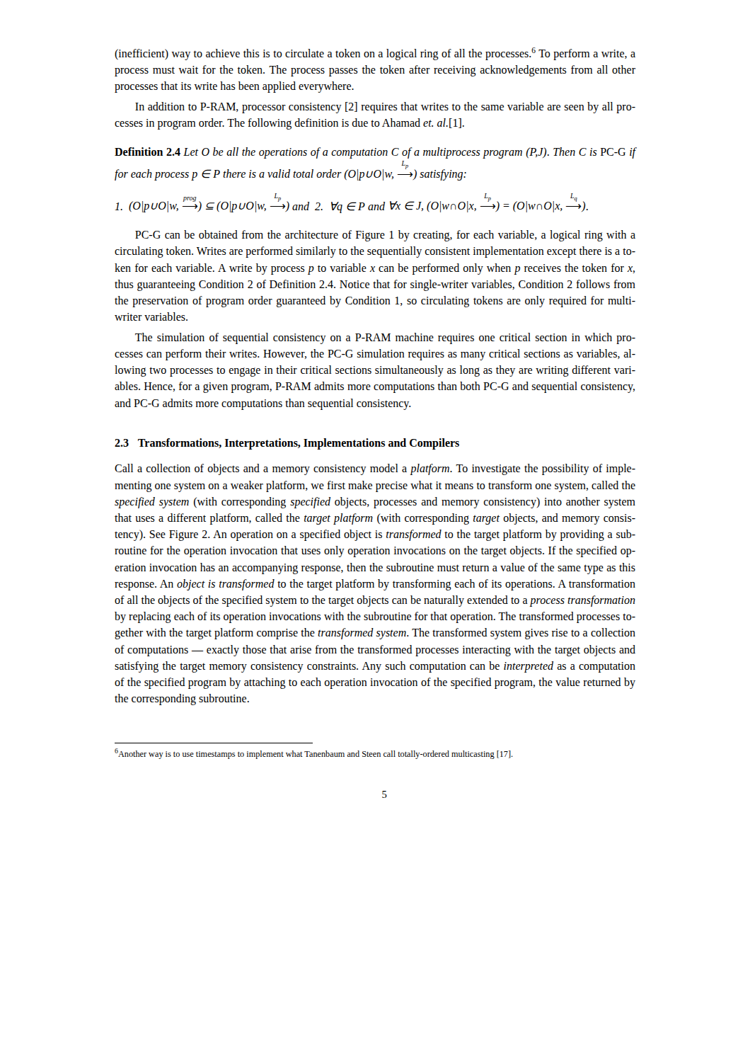(inefficient) way to achieve this is to circulate a token on a logical ring of all the processes.6 To perform a write, a process must wait for the token. The process passes the token after receiving acknowledgements from all other processes that its write has been applied everywhere.
In addition to P-RAM, processor consistency [2] requires that writes to the same variable are seen by all processes in program order. The following definition is due to Ahamad et. al.[1].
Definition 2.4 Let O be all the operations of a computation C of a multiprocess program (P,J). Then C is PC-G if for each process p ∈ P there is a valid total order (O|p∪O|w, Lp⟶) satisfying:
1. (O|p∪O|w, prog⟶) ⊆ (O|p∪O|w, Lp⟶) and 2. ∀q ∈ P and ∀x ∈ J, (O|w∩O|x, Lp⟶) = (O|w∩O|x, Lq⟶).
PC-G can be obtained from the architecture of Figure 1 by creating, for each variable, a logical ring with a circulating token. Writes are performed similarly to the sequentially consistent implementation except there is a token for each variable. A write by process p to variable x can be performed only when p receives the token for x, thus guaranteeing Condition 2 of Definition 2.4. Notice that for single-writer variables, Condition 2 follows from the preservation of program order guaranteed by Condition 1, so circulating tokens are only required for multi-writer variables.
The simulation of sequential consistency on a P-RAM machine requires one critical section in which processes can perform their writes. However, the PC-G simulation requires as many critical sections as variables, allowing two processes to engage in their critical sections simultaneously as long as they are writing different variables. Hence, for a given program, P-RAM admits more computations than both PC-G and sequential consistency, and PC-G admits more computations than sequential consistency.
2.3 Transformations, Interpretations, Implementations and Compilers
Call a collection of objects and a memory consistency model a platform. To investigate the possibility of implementing one system on a weaker platform, we first make precise what it means to transform one system, called the specified system (with corresponding specified objects, processes and memory consistency) into another system that uses a different platform, called the target platform (with corresponding target objects, and memory consistency). See Figure 2. An operation on a specified object is transformed to the target platform by providing a subroutine for the operation invocation that uses only operation invocations on the target objects. If the specified operation invocation has an accompanying response, then the subroutine must return a value of the same type as this response. An object is transformed to the target platform by transforming each of its operations. A transformation of all the objects of the specified system to the target objects can be naturally extended to a process transformation by replacing each of its operation invocations with the subroutine for that operation. The transformed processes together with the target platform comprise the transformed system. The transformed system gives rise to a collection of computations — exactly those that arise from the transformed processes interacting with the target objects and satisfying the target memory consistency constraints. Any such computation can be interpreted as a computation of the specified program by attaching to each operation invocation of the specified program, the value returned by the corresponding subroutine.
6Another way is to use timestamps to implement what Tanenbaum and Steen call totally-ordered multicasting [17].
5